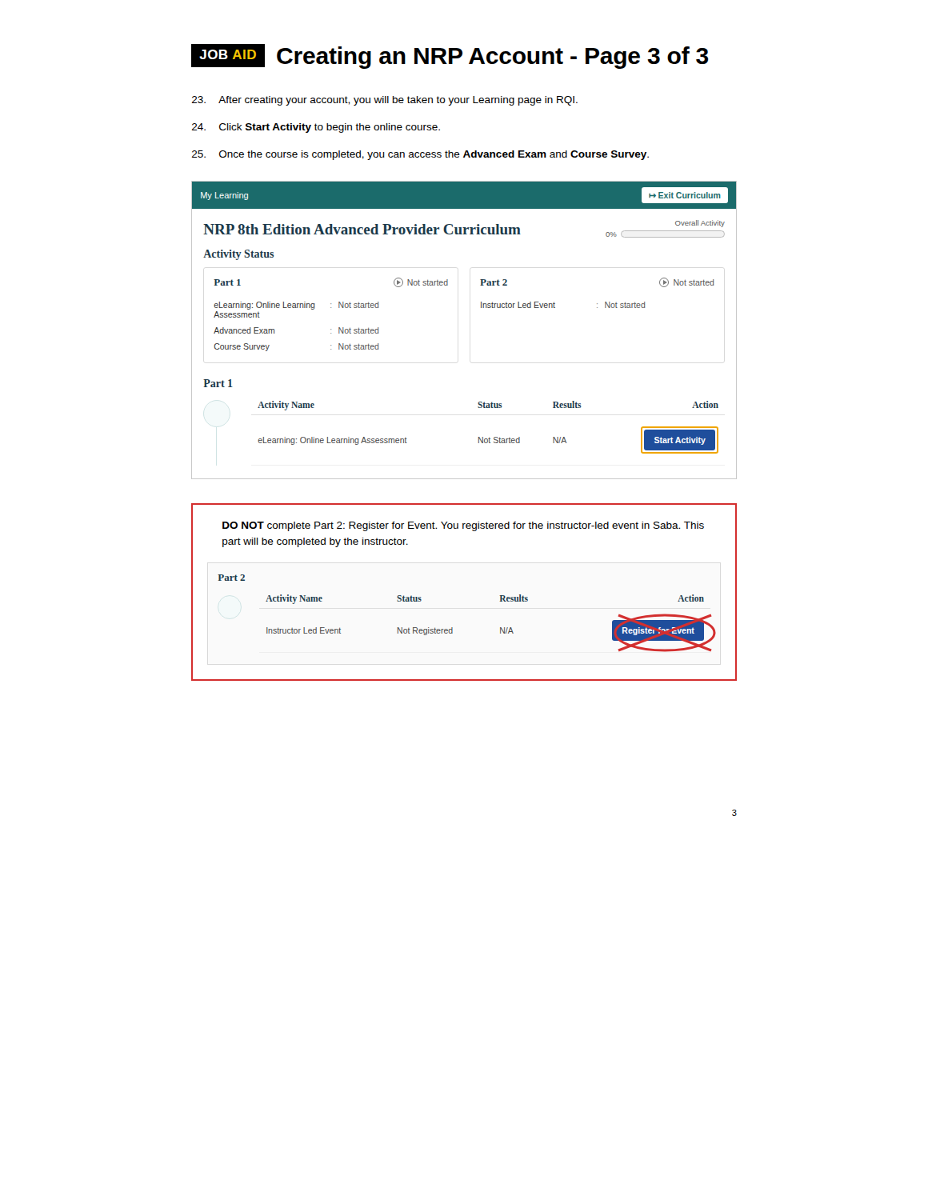JOB AID
Creating an NRP Account - Page 3 of 3
23. After creating your account, you will be taken to your Learning page in RQI.
24. Click Start Activity to begin the online course.
25. Once the course is completed, you can access the Advanced Exam and Course Survey.
My Learning ↦ Exit Curriculum
NRP 8th Edition Advanced Provider Curriculum
Overall Activity
0%
Activity Status
Part 1 Not started
eLearning: Online Learning Assessment: Not started
Advanced Exam: Not started
Course Survey: Not started
Part 2 Not started
Instructor Led Event: Not started
Part 1
| Activity Name | Status | Results | Action |
| --- | --- | --- | --- |
| eLearning: Online Learning Assessment | Not Started | N/A | Start Activity |
DO NOT complete Part 2: Register for Event. You registered for the instructor-led event in Saba. This part will be completed by the instructor.
Part 2
| Activity Name | Status | Results | Action |
| --- | --- | --- | --- |
| Instructor Led Event | Not Registered | N/A | Register for Event |
3